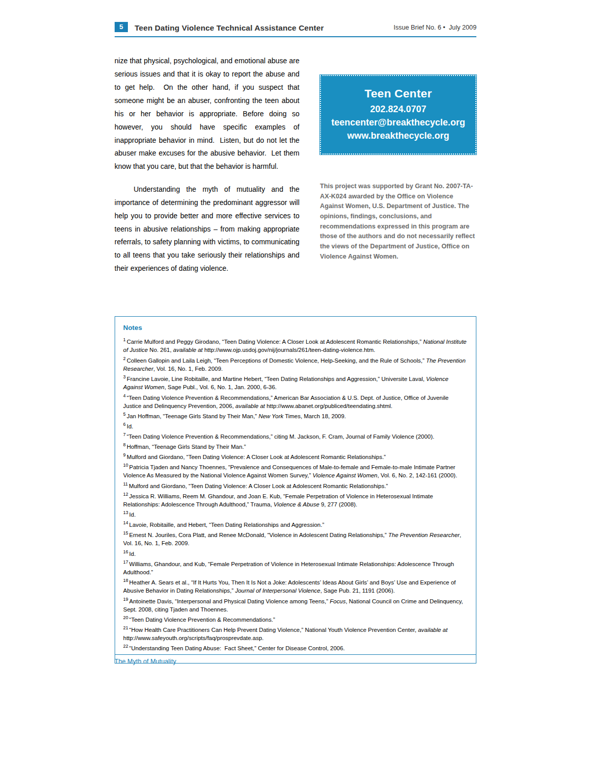5 Teen Dating Violence Technical Assistance Center
Issue Brief No. 6 • July 2009
nize that physical, psychological, and emotional abuse are serious issues and that it is okay to report the abuse and to get help. On the other hand, if you suspect that someone might be an abuser, confronting the teen about his or her behavior is appropriate. Before doing so however, you should have specific examples of inappropriate behavior in mind. Listen, but do not let the abuser make excuses for the abusive behavior. Let them know that you care, but that the behavior is harmful.
Understanding the myth of mutuality and the importance of determining the predominant aggressor will help you to provide better and more effective services to teens in abusive relationships – from making appropriate referrals, to safety planning with victims, to communicating to all teens that you take seriously their relationships and their experiences of dating violence.
Teen Center
202.824.0707
teencenter@breakthecycle.org
www.breakthecycle.org
This project was supported by Grant No. 2007-TA-AX-K024 awarded by the Office on Violence Against Women, U.S. Department of Justice. The opinions, findings, conclusions, and recommendations expressed in this program are those of the authors and do not necessarily reflect the views of the Department of Justice, Office on Violence Against Women.
Notes
1 Carrie Mulford and Peggy Girodano, “Teen Dating Violence: A Closer Look at Adolescent Romantic Relationships,” National Institute of Justice No. 261, available at http://www.ojp.usdoj.gov/nij/journals/261/teen-dating-violence.htm.
2 Colleen Gallopin and Laila Leigh, “Teen Perceptions of Domestic Violence, Help-Seeking, and the Rule of Schools,” The Prevention Researcher, Vol. 16, No. 1, Feb. 2009.
3 Francine Lavoie, Line Robitaille, and Martine Hebert, “Teen Dating Relationships and Aggression,” Universite Laval, Violence Against Women, Sage Publ., Vol. 6, No. 1, Jan. 2000, 6-36.
4“Teen Dating Violence Prevention & Recommendations,” American Bar Association & U.S. Dept. of Justice, Office of Juvenile Justice and Delinquency Prevention, 2006, available at http://www.abanet.org/publiced/teendating.shtml.
5 Jan Hoffman, “Teenage Girls Stand by Their Man,” New York Times, March 18, 2009.
6 Id.
7“Teen Dating Violence Prevention & Recommendations,” citing M. Jackson, F. Cram, Journal of Family Violence (2000).
8 Hoffman, “Teenage Girls Stand by Their Man.”
9 Mulford and Giordano, “Teen Dating Violence: A Closer Look at Adolescent Romantic Relationships.”
10 Patricia Tjaden and Nancy Thoennes, “Prevalence and Consequences of Male-to-female and Female-to-male Intimate Partner Violence As Measured by the National Violence Against Women Survey,” Violence Against Women, Vol. 6, No. 2, 142-161 (2000).
11 Mulford and Giordano, “Teen Dating Violence: A Closer Look at Adolescent Romantic Relationships.”
12 Jessica R. Williams, Reem M. Ghandour, and Joan E. Kub, “Female Perpetration of Violence in Heterosexual Intimate Relationships: Adolescence Through Adulthood,” Trauma, Violence & Abuse 9, 277 (2008).
13 Id.
14 Lavoie, Robitaille, and Hebert, “Teen Dating Relationships and Aggression.”
15 Ernest N. Jouriles, Cora Platt, and Renee McDonald, “Violence in Adolescent Dating Relationships,” The Prevention Researcher, Vol. 16, No. 1, Feb. 2009.
16 Id.
17 Williams, Ghandour, and Kub, “Female Perpetration of Violence in Heterosexual Intimate Relationships: Adolescence Through Adulthood.”
18 Heather A. Sears et al., “If It Hurts You, Then It Is Not a Joke: Adolescents’ Ideas About Girls’ and Boys’ Use and Experience of Abusive Behavior in Dating Relationships,” Journal of Interpersonal Violence, Sage Pub. 21, 1191 (2006).
19 Antoinette Davis, “Interpersonal and Physical Dating Violence among Teens,” Focus, National Council on Crime and Delinquency, Sept. 2008, citing Tjaden and Thoennes.
20“Teen Dating Violence Prevention & Recommendations.”
21“How Health Care Practitioners Can Help Prevent Dating Violence,” National Youth Violence Prevention Center, available at http://www.safeyouth.org/scripts/faq/prosprevdate.asp.
22“Understanding Teen Dating Abuse: Fact Sheet,” Center for Disease Control, 2006.
The Myth of Mutuality